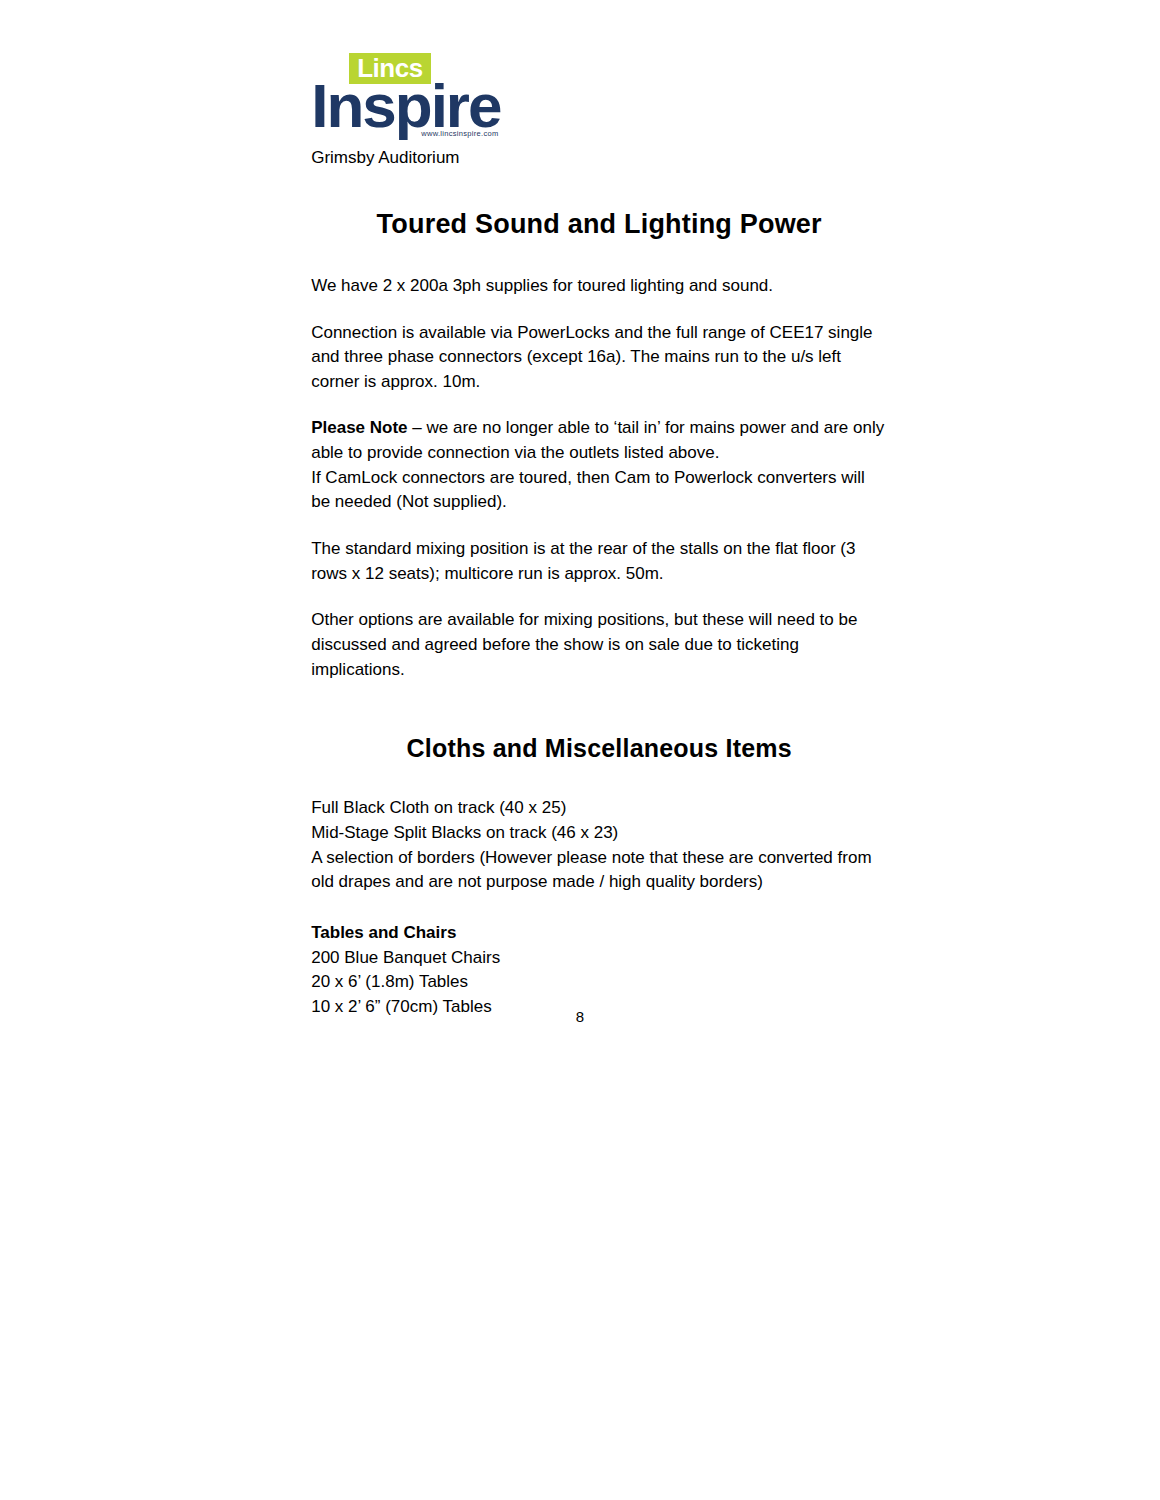Lincs Inspire www.lincsinspire.com
Grimsby Auditorium
Toured Sound and Lighting Power
We have 2 x 200a 3ph supplies for toured lighting and sound.
Connection is available via PowerLocks and the full range of CEE17 single and three phase connectors (except 16a). The mains run to the u/s left corner is approx. 10m.
Please Note – we are no longer able to ‘tail in’ for mains power and are only able to provide connection via the outlets listed above.
If CamLock connectors are toured, then Cam to Powerlock converters will be needed (Not supplied).
The standard mixing position is at the rear of the stalls on the flat floor (3 rows x 12 seats); multicore run is approx. 50m.
Other options are available for mixing positions, but these will need to be discussed and agreed before the show is on sale due to ticketing implications.
Cloths and Miscellaneous Items
Full Black Cloth on track (40 x 25)
Mid-Stage Split Blacks on track (46 x 23)
A selection of borders (However please note that these are converted from old drapes and are not purpose made / high quality borders)
Tables and Chairs
200 Blue Banquet Chairs
20 x 6’ (1.8m) Tables
10 x 2’ 6” (70cm) Tables
8